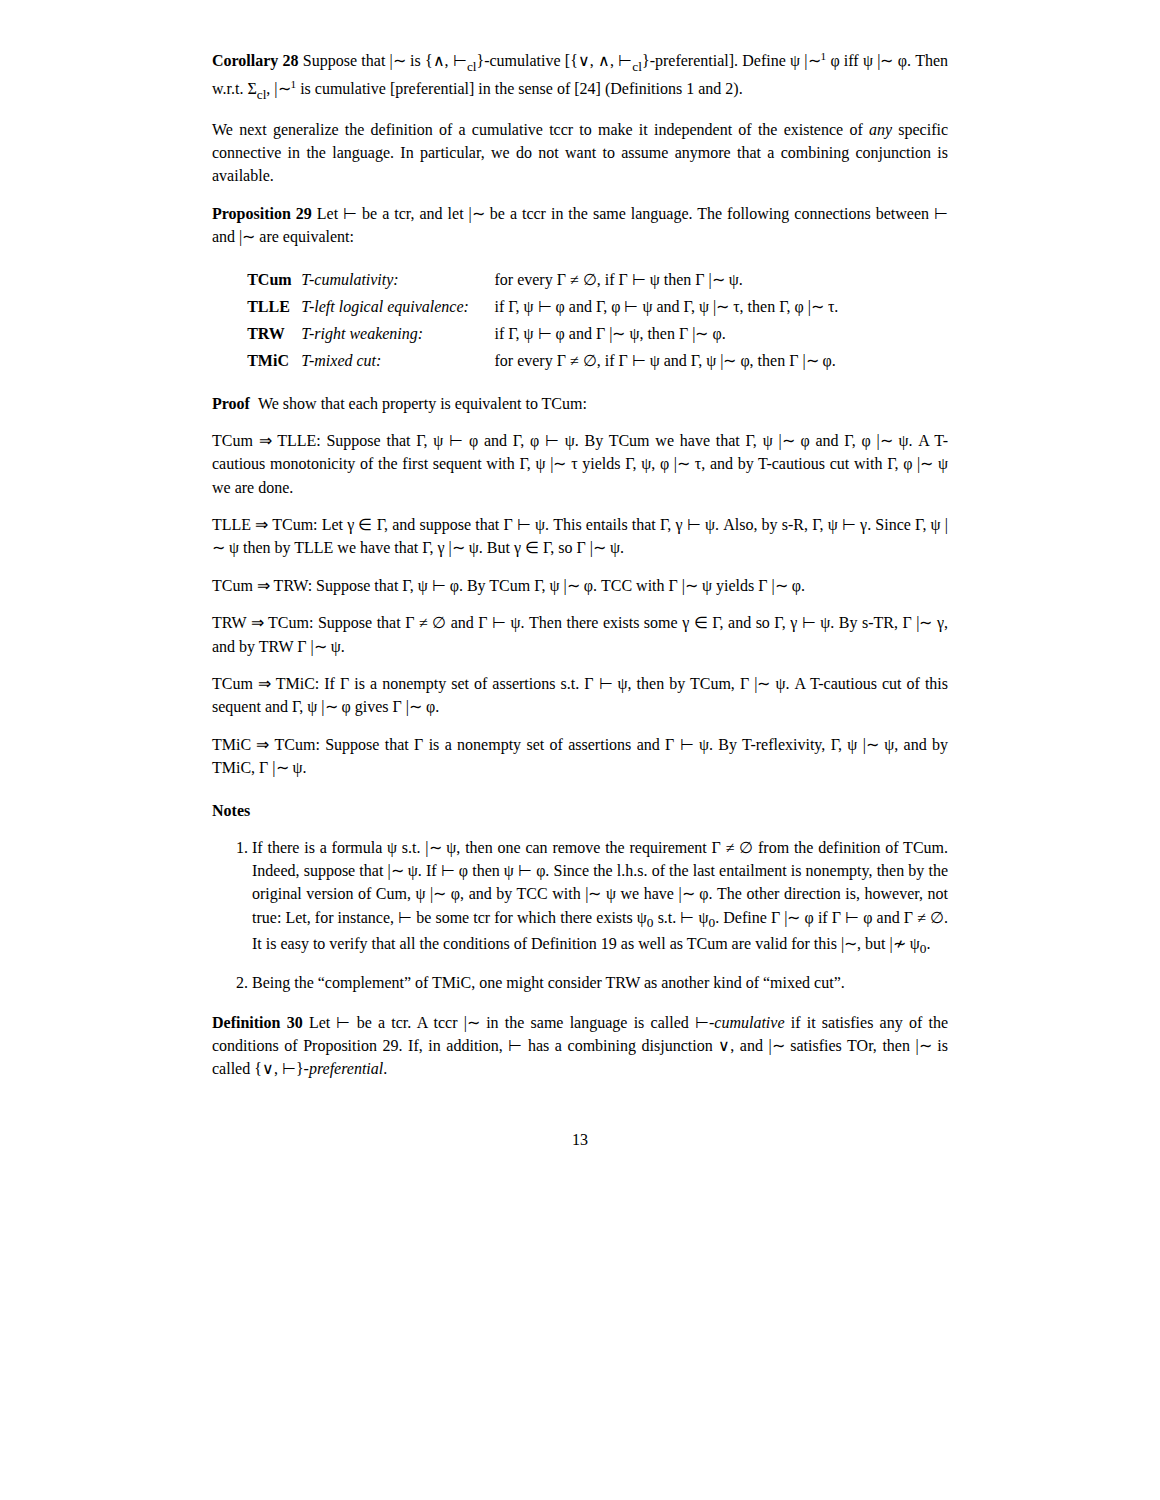Corollary 28 Suppose that |∼ is {∧, ⊢cl}-cumulative [{∨, ∧, ⊢cl}-preferential]. Define ψ |∼1 φ iff ψ |∼ φ. Then w.r.t. Σcl, |∼1 is cumulative [preferential] in the sense of [24] (Definitions 1 and 2).
We next generalize the definition of a cumulative tccr to make it independent of the existence of any specific connective in the language. In particular, we do not want to assume anymore that a combining conjunction is available.
Proposition 29 Let ⊢ be a tcr, and let |∼ be a tccr in the same language. The following connections between ⊢ and |∼ are equivalent:
| TCum | T-cumulativity: | for every Γ ≠ ∅, if Γ ⊢ ψ then Γ /∼ ψ. |
| TLLE | T-left logical equivalence: | if Γ, ψ ⊢ φ and Γ, φ ⊢ ψ and Γ, ψ /∼ τ, then Γ, φ /∼ τ. |
| TRW | T-right weakening: | if Γ, ψ ⊢ φ and Γ /∼ ψ, then Γ /∼ φ. |
| TMiC | T-mixed cut: | for every Γ ≠ ∅, if Γ ⊢ ψ and Γ, ψ /∼ φ, then Γ /∼ φ. |
Proof We show that each property is equivalent to TCum:
TCum ⇒ TLLE: Suppose that Γ, ψ ⊢ φ and Γ, φ ⊢ ψ. By TCum we have that Γ, ψ |∼ φ and Γ, φ |∼ ψ. A T-cautious monotonicity of the first sequent with Γ, ψ |∼ τ yields Γ, ψ, φ |∼ τ, and by T-cautious cut with Γ, φ |∼ ψ we are done.
TLLE ⇒ TCum: Let γ ∈ Γ, and suppose that Γ ⊢ ψ. This entails that Γ, γ ⊢ ψ. Also, by s-R, Γ, ψ ⊢ γ. Since Γ, ψ |∼ ψ then by TLLE we have that Γ, γ |∼ ψ. But γ ∈ Γ, so Γ |∼ ψ.
TCum ⇒ TRW: Suppose that Γ, ψ ⊢ φ. By TCum Γ, ψ |∼ φ. TCC with Γ |∼ ψ yields Γ |∼ φ.
TRW ⇒ TCum: Suppose that Γ ≠ ∅ and Γ ⊢ ψ. Then there exists some γ ∈ Γ, and so Γ, γ ⊢ ψ. By s-TR, Γ |∼ γ, and by TRW Γ |∼ ψ.
TCum ⇒ TMiC: If Γ is a nonempty set of assertions s.t. Γ ⊢ ψ, then by TCum, Γ |∼ ψ. A T-cautious cut of this sequent and Γ, ψ |∼ φ gives Γ |∼ φ.
TMiC ⇒ TCum: Suppose that Γ is a nonempty set of assertions and Γ ⊢ ψ. By T-reflexivity, Γ, ψ |∼ ψ, and by TMiC, Γ |∼ ψ.
Notes
If there is a formula ψ s.t. |∼ ψ, then one can remove the requirement Γ ≠ ∅ from the definition of TCum. Indeed, suppose that |∼ ψ. If ⊢ φ then ψ ⊢ φ. Since the l.h.s. of the last entailment is nonempty, then by the original version of Cum, ψ |∼ φ, and by TCC with |∼ ψ we have |∼ φ. The other direction is, however, not true: Let, for instance, ⊢ be some tcr for which there exists ψ0 s.t. ⊢ ψ0. Define Γ |∼ φ if Γ ⊢ φ and Γ ≠ ∅. It is easy to verify that all the conditions of Definition 19 as well as TCum are valid for this |∼, but |≁ ψ0.
Being the “complement” of TMiC, one might consider TRW as another kind of “mixed cut”.
Definition 30 Let ⊢ be a tcr. A tccr |∼ in the same language is called ⊢-cumulative if it satisfies any of the conditions of Proposition 29. If, in addition, ⊢ has a combining disjunction ∨, and |∼ satisfies TOr, then |∼ is called {∨, ⊢}-preferential.
13